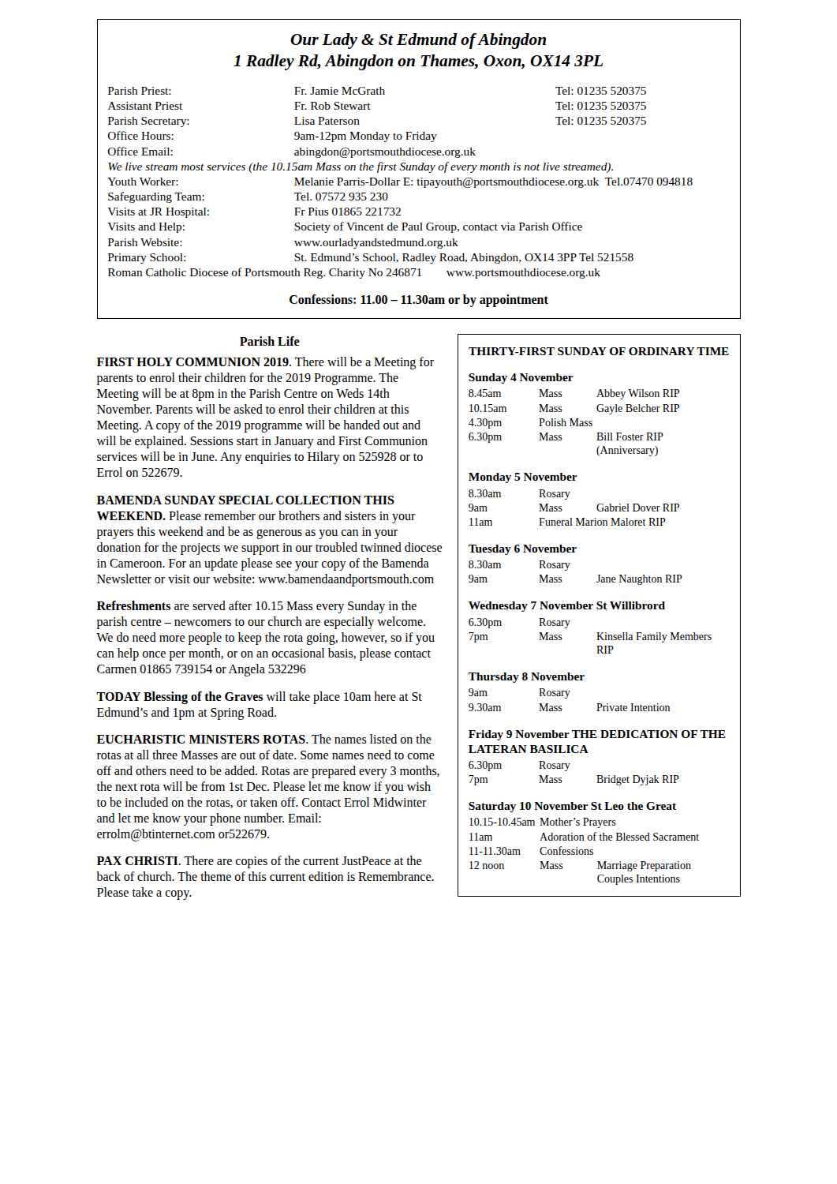Our Lady & St Edmund of Abingdon
1 Radley Rd, Abingdon on Thames, Oxon, OX14 3PL
| Parish Priest: | Fr. Jamie McGrath | Tel: 01235 520375 |
| Assistant Priest | Fr. Rob Stewart | Tel: 01235 520375 |
| Parish Secretary: | Lisa Paterson | Tel: 01235 520375 |
| Office Hours: | 9am-12pm Monday to Friday |
| Office Email: | abingdon@portsmouthdiocese.org.uk |
| We live stream most services (the 10.15am Mass on the first Sunday of every month is not live streamed). |
| Youth Worker: | Melanie Parris-Dollar E: tipayouth@portsmouthdiocese.org.uk Tel.07470 094818 |
| Safeguarding Team: | Tel. 07572 935 230 |
| Visits at JR Hospital: | Fr Pius 01865 221732 |
| Visits and Help: | Society of Vincent de Paul Group, contact via Parish Office |
| Parish Website: | www.ourladyandstedmund.org.uk |
| Primary School: | St. Edmund’s School, Radley Road, Abingdon, OX14 3PP Tel 521558 |
| Roman Catholic Diocese of Portsmouth Reg. Charity No 246871 www.portsmouthdiocese.org.uk |
Confessions: 11.00 – 11.30am or by appointment
Parish Life
FIRST HOLY COMMUNION 2019. There will be a Meeting for parents to enrol their children for the 2019 Programme. The Meeting will be at 8pm in the Parish Centre on Weds 14th November. Parents will be asked to enrol their children at this Meeting. A copy of the 2019 programme will be handed out and will be explained. Sessions start in January and First Communion services will be in June. Any enquiries to Hilary on 525928 or to Errol on 522679.
BAMENDA SUNDAY SPECIAL COLLECTION THIS WEEKEND. Please remember our brothers and sisters in your prayers this weekend and be as generous as you can in your donation for the projects we support in our troubled twinned diocese in Cameroon. For an update please see your copy of the Bamenda Newsletter or visit our website: www.bamendaandportsmouth.com
Refreshments are served after 10.15 Mass every Sunday in the parish centre – newcomers to our church are especially welcome.
We do need more people to keep the rota going, however, so if you can help once per month, or on an occasional basis, please contact Carmen 01865 739154 or Angela 532296
TODAY Blessing of the Graves will take place 10am here at St Edmund’s and 1pm at Spring Road.
EUCHARISTIC MINISTERS ROTAS. The names listed on the rotas at all three Masses are out of date. Some names need to come off and others need to be added. Rotas are prepared every 3 months, the next rota will be from 1st Dec. Please let me know if you wish to be included on the rotas, or taken off. Contact Errol Midwinter and let me know your phone number. Email: errolm@btinternet.com or522679.
PAX CHRISTI. There are copies of the current JustPeace at the back of church. The theme of this current edition is Remembrance. Please take a copy.
THIRTY-FIRST SUNDAY OF ORDINARY TIME
Sunday 4 November
| 8.45am | Mass | Abbey Wilson RIP |
| 10.15am | Mass | Gayle Belcher RIP |
| 4.30pm | Polish Mass |
| 6.30pm | Mass | Bill Foster RIP (Anniversary) |
Monday 5 November
| 8.30am | Rosary |
| 9am | Mass | Gabriel Dover RIP |
| 11am | Funeral Marion Maloret RIP |
Tuesday 6 November
| 8.30am | Rosary |
| 9am | Mass | Jane Naughton RIP |
Wednesday 7 November St Willibrord
| 6.30pm | Rosary |
| 7pm | Mass | Kinsella Family Members RIP |
Thursday 8 November
| 9am | Rosary |
| 9.30am | Mass | Private Intention |
Friday 9 November THE DEDICATION OF THE LATERAN BASILICA
| 6.30pm | Rosary |
| 7pm | Mass | Bridget Dyjak RIP |
Saturday 10 November St Leo the Great
| 10.15-10.45am | Mother’s Prayers |
| 11am | Adoration of the Blessed Sacrament |
| 11-11.30am | Confessions |
| 12 noon | Mass | Marriage Preparation Couples Intentions |